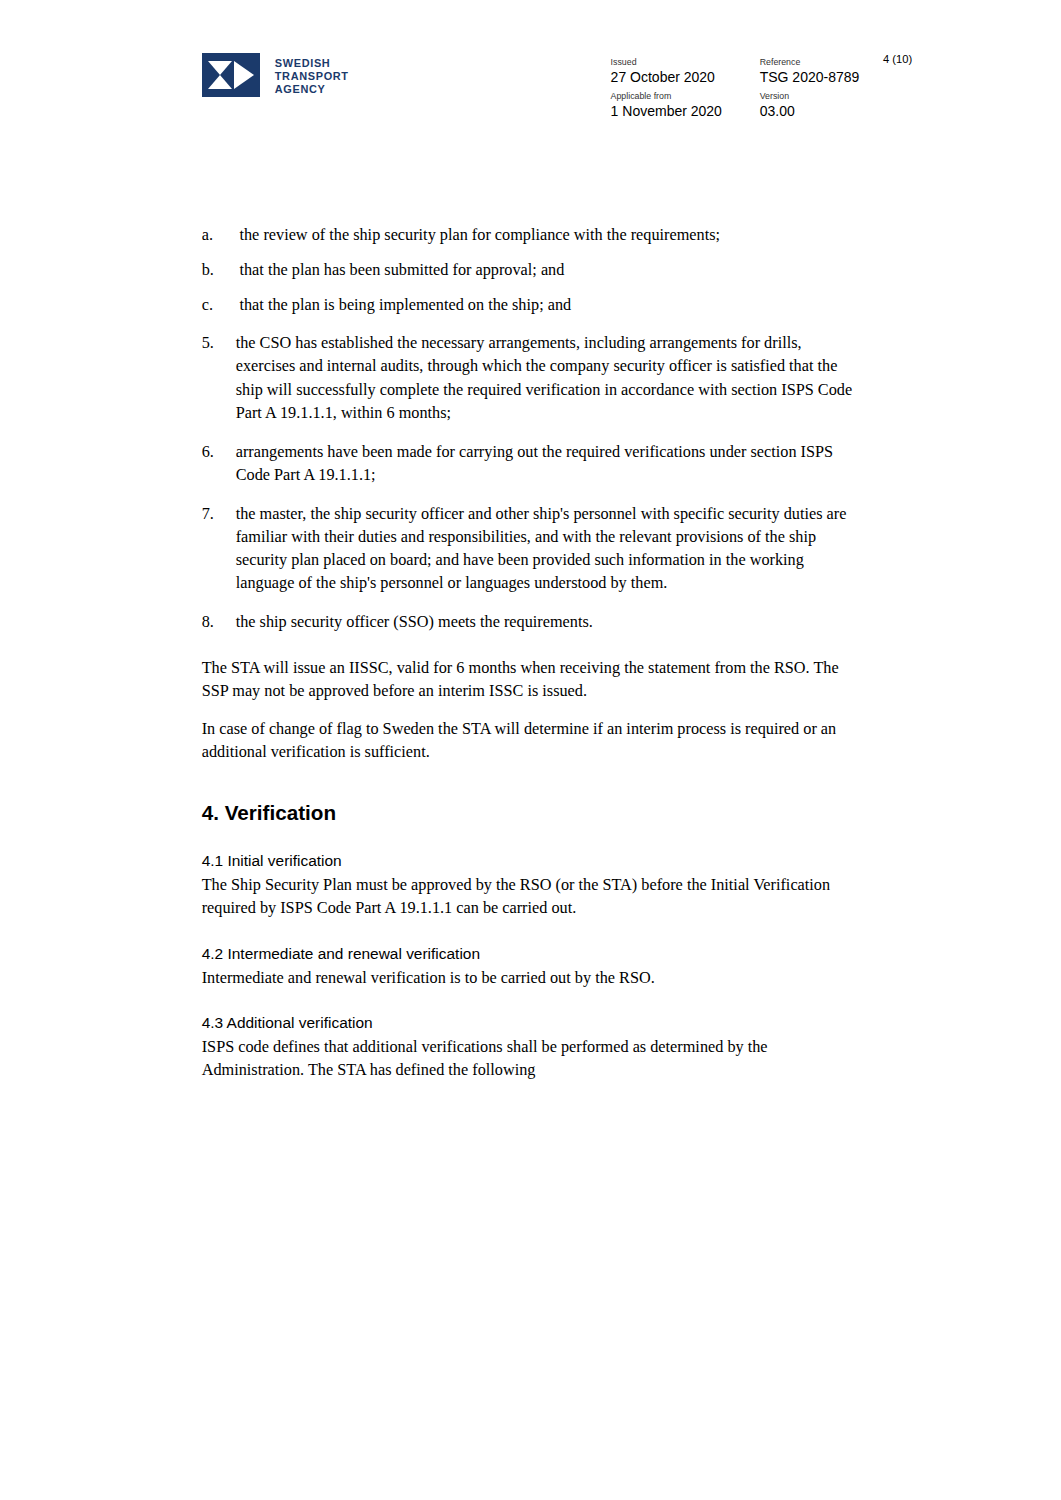Swedish
Transport
Agency
4 (10)
Issued
27 October 2020
Reference
TSG 2020-8789
Applicable from
1 November 2020
Version
03.00
a. the review of the ship security plan for compliance with the requirements;
b. that the plan has been submitted for approval; and
c. that the plan is being implemented on the ship; and
5. the CSO has established the necessary arrangements, including arrangements for drills, exercises and internal audits, through which the company security officer is satisfied that the ship will successfully complete the required verification in accordance with section ISPS Code Part A 19.1.1.1, within 6 months;
6. arrangements have been made for carrying out the required verifications under section ISPS Code Part A 19.1.1.1;
7. the master, the ship security officer and other ship's personnel with specific security duties are familiar with their duties and responsibilities, and with the relevant provisions of the ship security plan placed on board; and have been provided such information in the working language of the ship's personnel or languages understood by them.
8. the ship security officer (SSO) meets the requirements.
The STA will issue an IISSC, valid for 6 months when receiving the statement from the RSO. The SSP may not be approved before an interim ISSC is issued.
In case of change of flag to Sweden the STA will determine if an interim process is required or an additional verification is sufficient.
4. Verification
4.1 Initial verification
The Ship Security Plan must be approved by the RSO (or the STA) before the Initial Verification required by ISPS Code Part A 19.1.1.1 can be carried out.
4.2 Intermediate and renewal verification
Intermediate and renewal verification is to be carried out by the RSO.
4.3 Additional verification
ISPS code defines that additional verifications shall be performed as determined by the Administration. The STA has defined the following